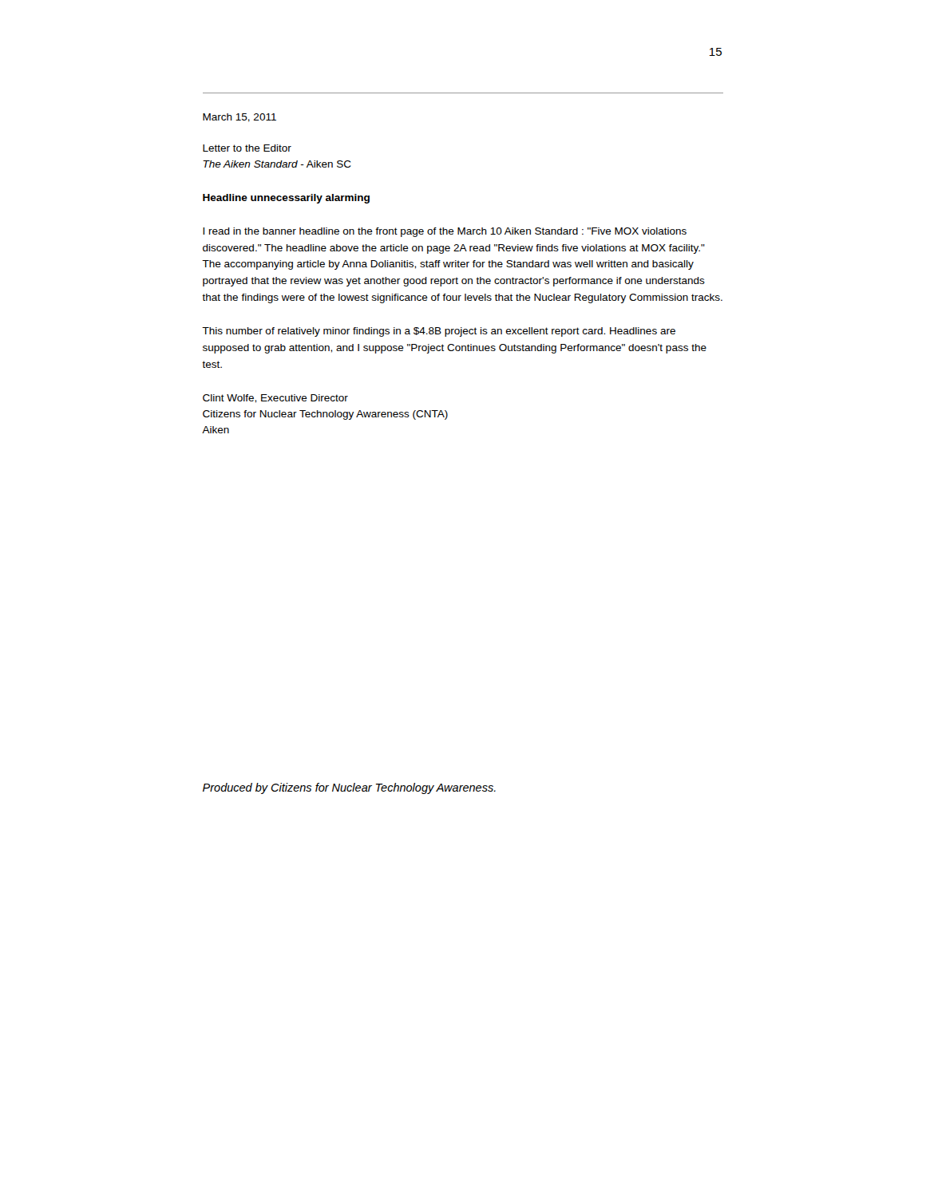15
March 15, 2011
Letter to the Editor
The Aiken Standard - Aiken SC
Headline unnecessarily alarming
I read in the banner headline on the front page of the March 10 Aiken Standard : "Five MOX violations discovered." The headline above the article on page 2A read "Review finds five violations at MOX facility." The accompanying article by Anna Dolianitis, staff writer for the Standard was well written and basically portrayed that the review was yet another good report on the contractor's performance if one understands that the findings were of the lowest significance of four levels that the Nuclear Regulatory Commission tracks.
This number of relatively minor findings in a $4.8B project is an excellent report card. Headlines are supposed to grab attention, and I suppose "Project Continues Outstanding Performance" doesn't pass the test.
Clint Wolfe, Executive Director
Citizens for Nuclear Technology Awareness (CNTA)
Aiken
Produced by Citizens for Nuclear Technology Awareness.